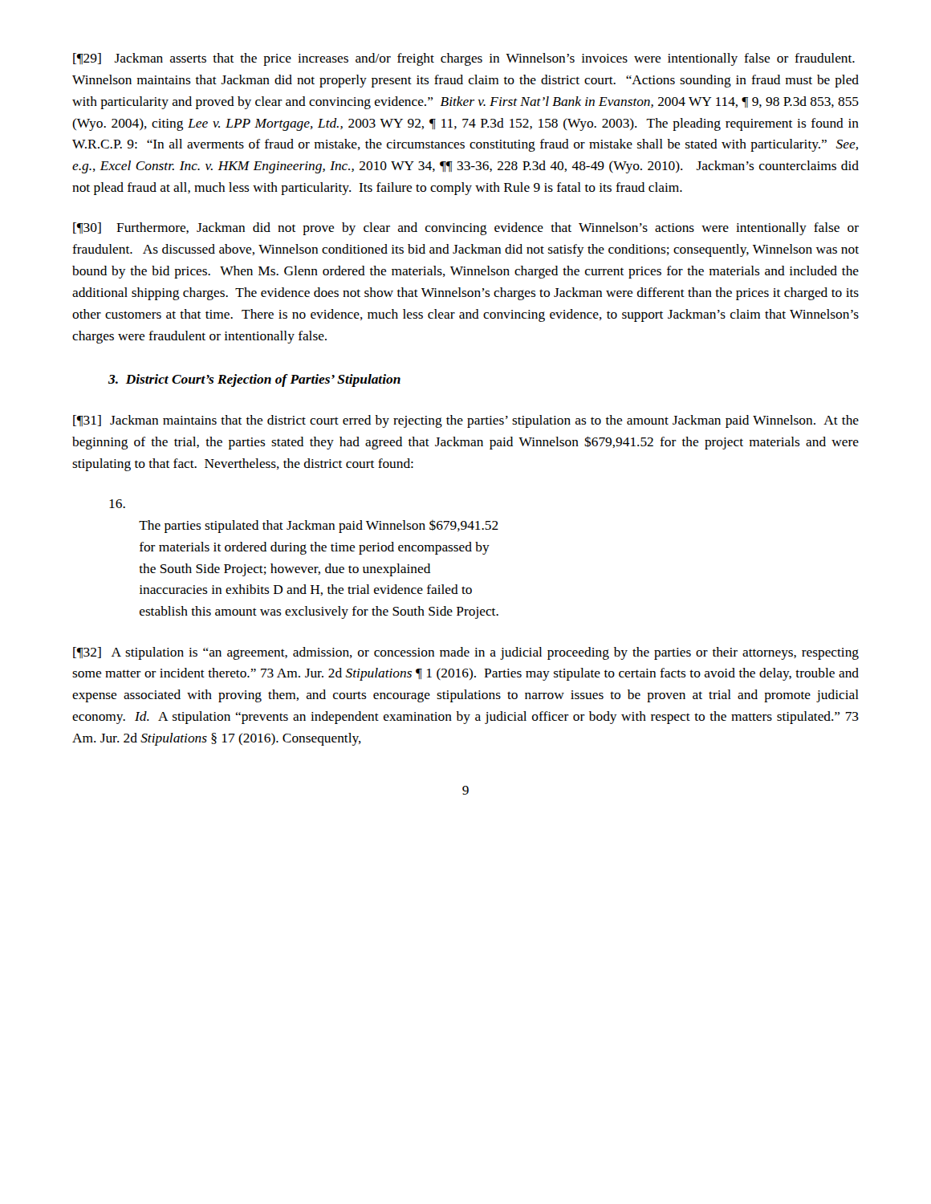[¶29] Jackman asserts that the price increases and/or freight charges in Winnelson’s invoices were intentionally false or fraudulent. Winnelson maintains that Jackman did not properly present its fraud claim to the district court. “Actions sounding in fraud must be pled with particularity and proved by clear and convincing evidence.” Bitker v. First Nat’l Bank in Evanston, 2004 WY 114, ¶ 9, 98 P.3d 853, 855 (Wyo. 2004), citing Lee v. LPP Mortgage, Ltd., 2003 WY 92, ¶ 11, 74 P.3d 152, 158 (Wyo. 2003). The pleading requirement is found in W.R.C.P. 9: “In all averments of fraud or mistake, the circumstances constituting fraud or mistake shall be stated with particularity.” See, e.g., Excel Constr. Inc. v. HKM Engineering, Inc., 2010 WY 34, ¶¶ 33-36, 228 P.3d 40, 48-49 (Wyo. 2010). Jackman’s counterclaims did not plead fraud at all, much less with particularity. Its failure to comply with Rule 9 is fatal to its fraud claim.
[¶30] Furthermore, Jackman did not prove by clear and convincing evidence that Winnelson’s actions were intentionally false or fraudulent. As discussed above, Winnelson conditioned its bid and Jackman did not satisfy the conditions; consequently, Winnelson was not bound by the bid prices. When Ms. Glenn ordered the materials, Winnelson charged the current prices for the materials and included the additional shipping charges. The evidence does not show that Winnelson’s charges to Jackman were different than the prices it charged to its other customers at that time. There is no evidence, much less clear and convincing evidence, to support Jackman’s claim that Winnelson’s charges were fraudulent or intentionally false.
3. District Court’s Rejection of Parties’ Stipulation
[¶31] Jackman maintains that the district court erred by rejecting the parties’ stipulation as to the amount Jackman paid Winnelson. At the beginning of the trial, the parties stated they had agreed that Jackman paid Winnelson $679,941.52 for the project materials and were stipulating to that fact. Nevertheless, the district court found:
16. The parties stipulated that Jackman paid Winnelson $679,941.52 for materials it ordered during the time period encompassed by the South Side Project; however, due to unexplained inaccuracies in exhibits D and H, the trial evidence failed to establish this amount was exclusively for the South Side Project.
[¶32] A stipulation is “an agreement, admission, or concession made in a judicial proceeding by the parties or their attorneys, respecting some matter or incident thereto.” 73 Am. Jur. 2d Stipulations ¶ 1 (2016). Parties may stipulate to certain facts to avoid the delay, trouble and expense associated with proving them, and courts encourage stipulations to narrow issues to be proven at trial and promote judicial economy. Id. A stipulation “prevents an independent examination by a judicial officer or body with respect to the matters stipulated.” 73 Am. Jur. 2d Stipulations § 17 (2016). Consequently,
9